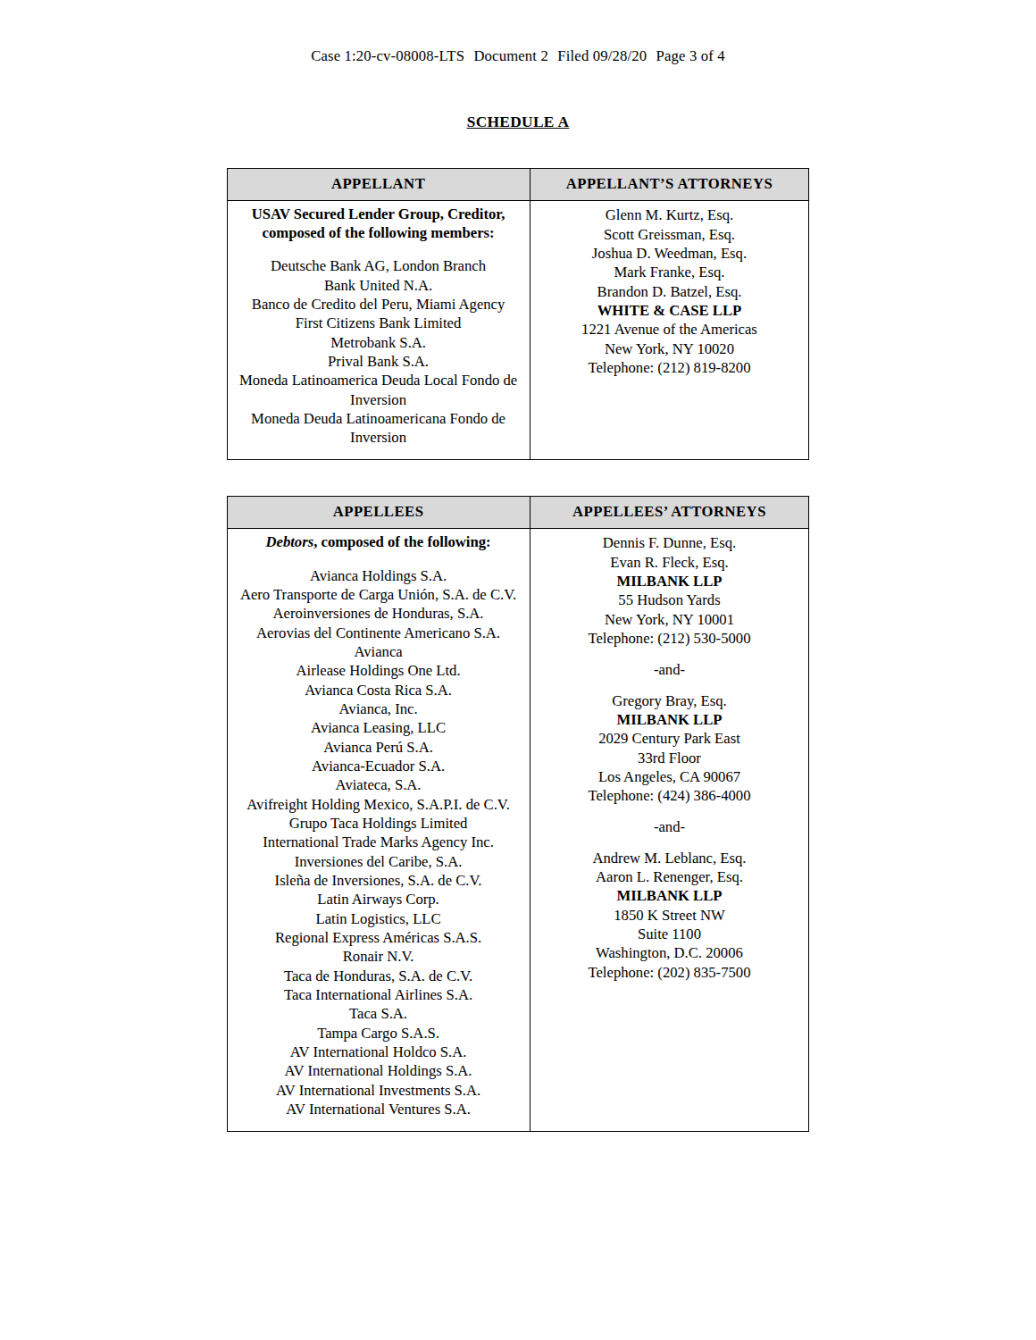Case 1:20-cv-08008-LTS Document 2 Filed 09/28/20 Page 3 of 4
SCHEDULE A
| APPELLANT | APPELLANT’S ATTORNEYS |
| --- | --- |
| USAV Secured Lender Group, Creditor, composed of the following members: Deutsche Bank AG, London Branch Bank United N.A. Banco de Credito del Peru, Miami Agency First Citizens Bank Limited Metrobank S.A. Prival Bank S.A. Moneda Latinoamerica Deuda Local Fondo de Inversion Moneda Deuda Latinoamericana Fondo de Inversion | Glenn M. Kurtz, Esq. Scott Greissman, Esq. Joshua D. Weedman, Esq. Mark Franke, Esq. Brandon D. Batzel, Esq. WHITE & CASE LLP 1221 Avenue of the Americas New York, NY 10020 Telephone: (212) 819-8200 |
| APPELLEES | APPELLEES’ ATTORNEYS |
| --- | --- |
| Debtors , composed of the following: Avianca Holdings S.A. Aero Transporte de Carga Unión, S.A. de C.V. Aeroinversiones de Honduras, S.A. Aerovias del Continente Americano S.A. Avianca Airlease Holdings One Ltd. Avianca Costa Rica S.A. Avianca, Inc. Avianca Leasing, LLC Avianca Perú S.A. Avianca-Ecuador S.A. Aviateca, S.A. Avifreight Holding Mexico, S.A.P.I. de C.V. Grupo Taca Holdings Limited International Trade Marks Agency Inc. Inversiones del Caribe, S.A. Isleña de Inversiones, S.A. de C.V. Latin Airways Corp. Latin Logistics, LLC Regional Express Américas S.A.S. Ronair N.V. Taca de Honduras, S.A. de C.V. Taca International Airlines S.A. Taca S.A. Tampa Cargo S.A.S. AV International Holdco S.A. AV International Holdings S.A. AV International Investments S.A. AV International Ventures S.A. | Dennis F. Dunne, Esq. Evan R. Fleck, Esq. MILBANK LLP 55 Hudson Yards New York, NY 10001 Telephone: (212) 530-5000 -and- Gregory Bray, Esq. MILBANK LLP 2029 Century Park East 33rd Floor Los Angeles, CA 90067 Telephone: (424) 386-4000 -and- Andrew M. Leblanc, Esq. Aaron L. Renenger, Esq. MILBANK LLP 1850 K Street NW Suite 1100 Washington, D.C. 20006 Telephone: (202) 835-7500 |